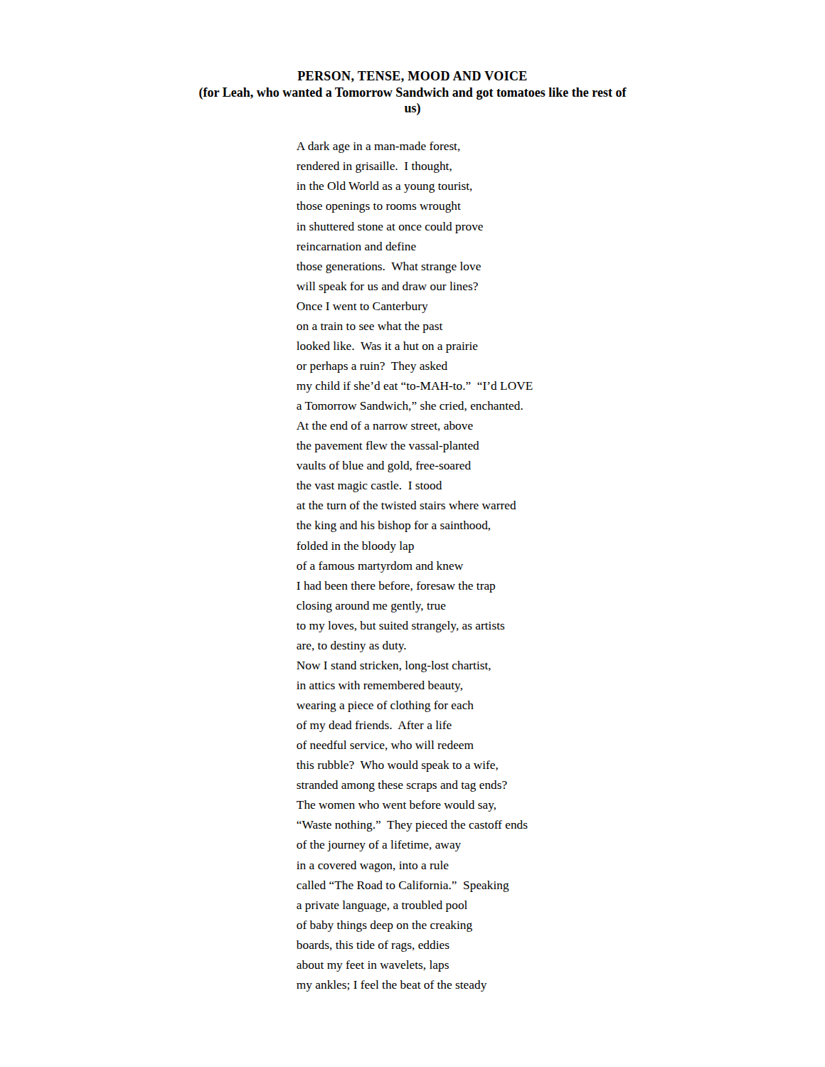PERSON, TENSE, MOOD AND VOICE (for Leah, who wanted a Tomorrow Sandwich and got tomatoes like the rest of us)
A dark age in a man-made forest, rendered in grisaille. I thought, in the Old World as a young tourist, those openings to rooms wrought in shuttered stone at once could prove reincarnation and define those generations. What strange love will speak for us and draw our lines? Once I went to Canterbury on a train to see what the past looked like. Was it a hut on a prairie or perhaps a ruin? They asked my child if she’d eat “to-MAH-to.” “I’d LOVE a Tomorrow Sandwich,” she cried, enchanted. At the end of a narrow street, above the pavement flew the vassal-planted vaults of blue and gold, free-soared the vast magic castle. I stood at the turn of the twisted stairs where warred the king and his bishop for a sainthood, folded in the bloody lap of a famous martyrdom and knew I had been there before, foresaw the trap closing around me gently, true to my loves, but suited strangely, as artists are, to destiny as duty. Now I stand stricken, long-lost chartist, in attics with remembered beauty, wearing a piece of clothing for each of my dead friends. After a life of needful service, who will redeem this rubble? Who would speak to a wife, stranded among these scraps and tag ends? The women who went before would say, “Waste nothing.” They pieced the castoff ends of the journey of a lifetime, away in a covered wagon, into a rule called “The Road to California.” Speaking a private language, a troubled pool of baby things deep on the creaking boards, this tide of rags, eddies about my feet in wavelets, laps my ankles; I feel the beat of the steady